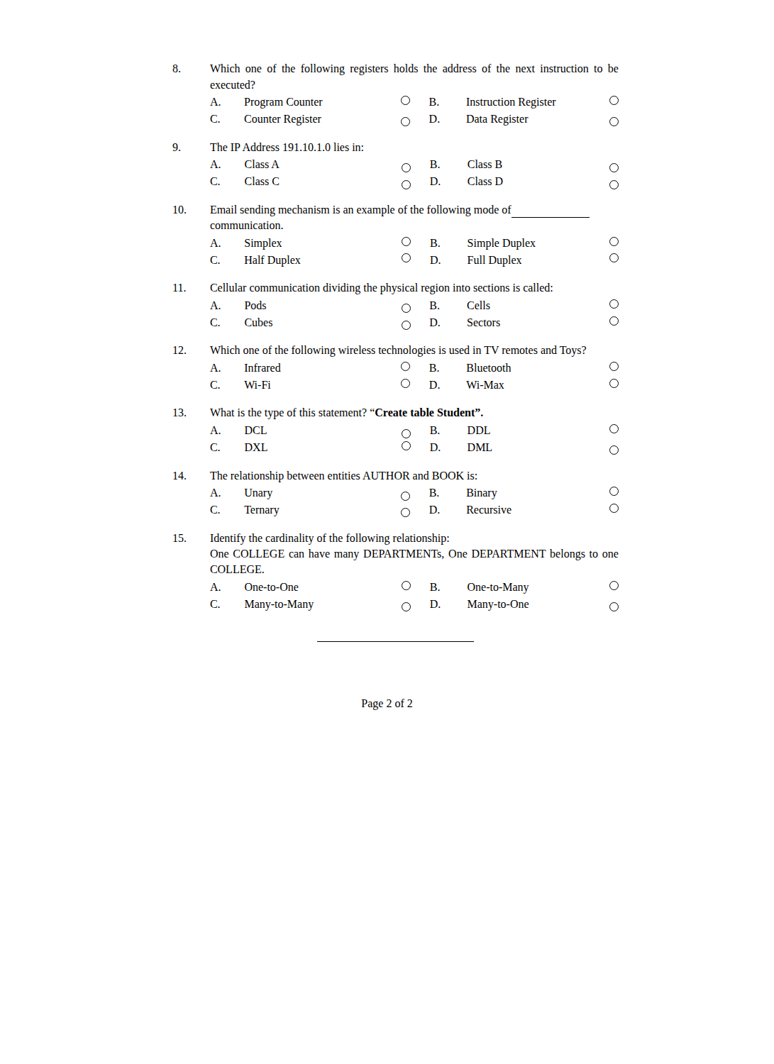8.
Which one of the following registers holds the address of the next instruction to be executed?
| A. | Program Counter | | B. | Instruction Register | |
| C. | Counter Register | | D. | Data Register | |
9.
The IP Address 191.10.1.0 lies in:
| A. | Class A | | B. | Class B | |
| C. | Class C | | D. | Class D | |
10.
Email sending mechanism is an example of the following mode of
communication.
| A. | Simplex | | B. | Simple Duplex | |
| C. | Half Duplex | | D. | Full Duplex | |
11.
Cellular communication dividing the physical region into sections is called:
| A. | Pods | | B. | Cells | |
| C. | Cubes | | D. | Sectors | |
12.
Which one of the following wireless technologies is used in TV remotes and Toys?
| A. | Infrared | | B. | Bluetooth | |
| C. | Wi-Fi | | D. | Wi-Max | |
13.
What is the type of this statement? “Create table Student”.
| A. | DCL | | B. | DDL | |
| C. | DXL | | D. | DML | |
14.
The relationship between entities AUTHOR and BOOK is:
| A. | Unary | | B. | Binary | |
| C. | Ternary | | D. | Recursive | |
15.
Identify the cardinality of the following relationship:
One COLLEGE can have many DEPARTMENTs, One DEPARTMENT belongs to one COLLEGE.
| A. | One-to-One | | B. | One-to-Many | |
| C. | Many-to-Many | | D. | Many-to-One | |
Page 2 of 2